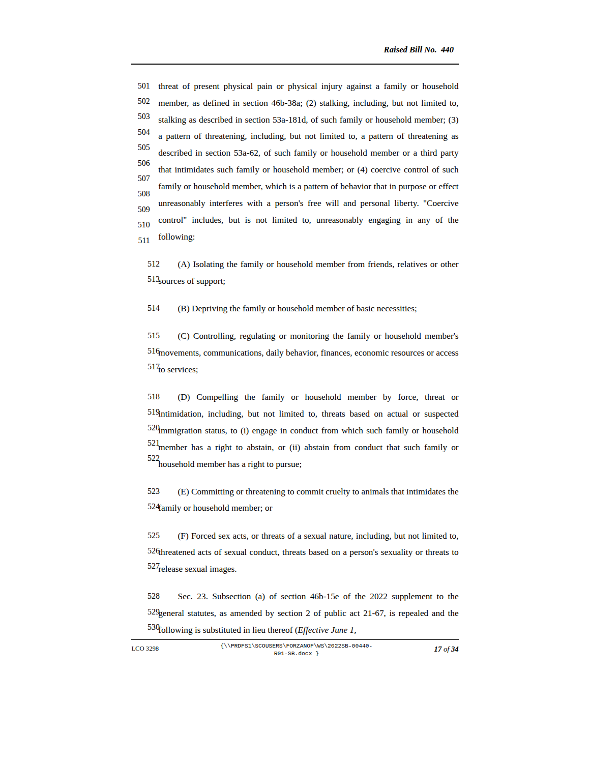Raised Bill No. 440
501502503504505506507508509510511 threat of present physical pain or physical injury against a family or household member, as defined in section 46b-38a; (2) stalking, including, but not limited to, stalking as described in section 53a-181d, of such family or household member; (3) a pattern of threatening, including, but not limited to, a pattern of threatening as described in section 53a-62, of such family or household member or a third party that intimidates such family or household member; or (4) coercive control of such family or household member, which is a pattern of behavior that in purpose or effect unreasonably interferes with a person's free will and personal liberty. "Coercive control" includes, but is not limited to, unreasonably engaging in any of the following:
512513 (A) Isolating the family or household member from friends, relatives or other sources of support;
514 (B) Depriving the family or household member of basic necessities;
515516517 (C) Controlling, regulating or monitoring the family or household member's movements, communications, daily behavior, finances, economic resources or access to services;
518519520521522 (D) Compelling the family or household member by force, threat or intimidation, including, but not limited to, threats based on actual or suspected immigration status, to (i) engage in conduct from which such family or household member has a right to abstain, or (ii) abstain from conduct that such family or household member has a right to pursue;
523524 (E) Committing or threatening to commit cruelty to animals that intimidates the family or household member; or
525526527 (F) Forced sex acts, or threats of a sexual nature, including, but not limited to, threatened acts of sexual conduct, threats based on a person's sexuality or threats to release sexual images.
528529530 Sec. 23. Subsection (a) of section 46b-15e of the 2022 supplement to the general statutes, as amended by section 2 of public act 21-67, is repealed and the following is substituted in lieu thereof (Effective June 1,
LCO 3298
{\\PRDFS1\SCOUSERS\FORZANOF\WS\2022SB-00440-
R01-SB.docx }
17 of 34